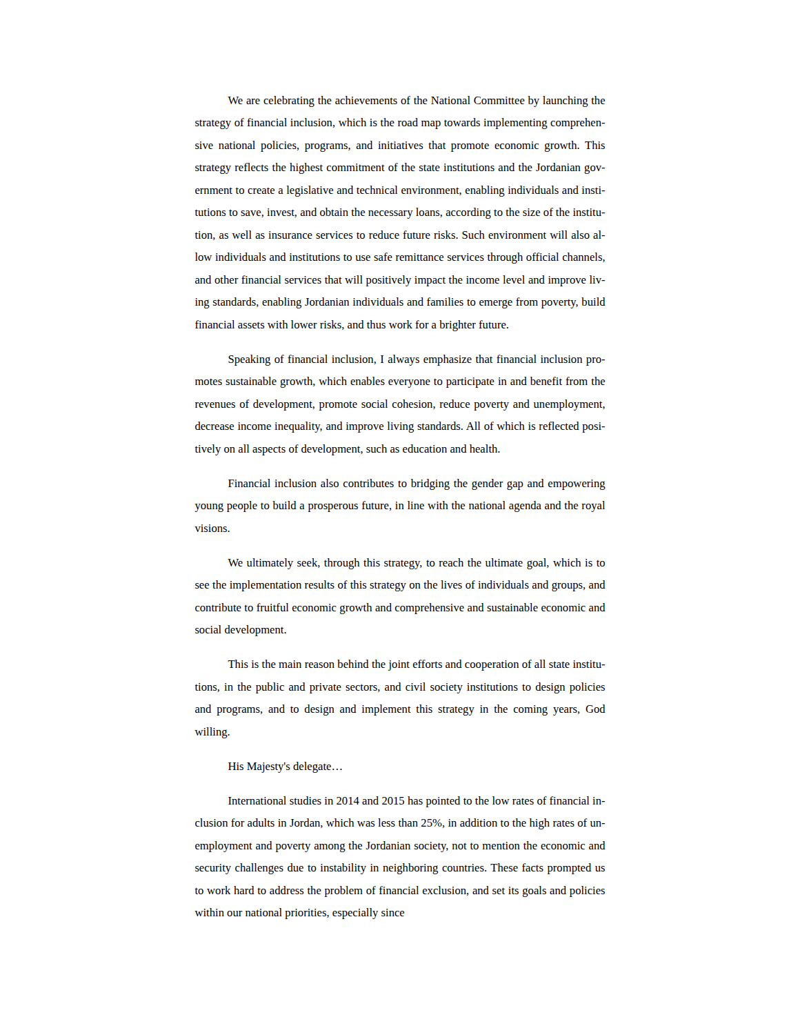We are celebrating the achievements of the National Committee by launching the strategy of financial inclusion, which is the road map towards implementing comprehensive national policies, programs, and initiatives that promote economic growth. This strategy reflects the highest commitment of the state institutions and the Jordanian government to create a legislative and technical environment, enabling individuals and institutions to save, invest, and obtain the necessary loans, according to the size of the institution, as well as insurance services to reduce future risks. Such environment will also allow individuals and institutions to use safe remittance services through official channels, and other financial services that will positively impact the income level and improve living standards, enabling Jordanian individuals and families to emerge from poverty, build financial assets with lower risks, and thus work for a brighter future.
Speaking of financial inclusion, I always emphasize that financial inclusion promotes sustainable growth, which enables everyone to participate in and benefit from the revenues of development, promote social cohesion, reduce poverty and unemployment, decrease income inequality, and improve living standards. All of which is reflected positively on all aspects of development, such as education and health.
Financial inclusion also contributes to bridging the gender gap and empowering young people to build a prosperous future, in line with the national agenda and the royal visions.
We ultimately seek, through this strategy, to reach the ultimate goal, which is to see the implementation results of this strategy on the lives of individuals and groups, and contribute to fruitful economic growth and comprehensive and sustainable economic and social development.
This is the main reason behind the joint efforts and cooperation of all state institutions, in the public and private sectors, and civil society institutions to design policies and programs, and to design and implement this strategy in the coming years, God willing.
His Majesty's delegate…
International studies in 2014 and 2015 has pointed to the low rates of financial inclusion for adults in Jordan, which was less than 25%, in addition to the high rates of unemployment and poverty among the Jordanian society, not to mention the economic and security challenges due to instability in neighboring countries. These facts prompted us to work hard to address the problem of financial exclusion, and set its goals and policies within our national priorities, especially since